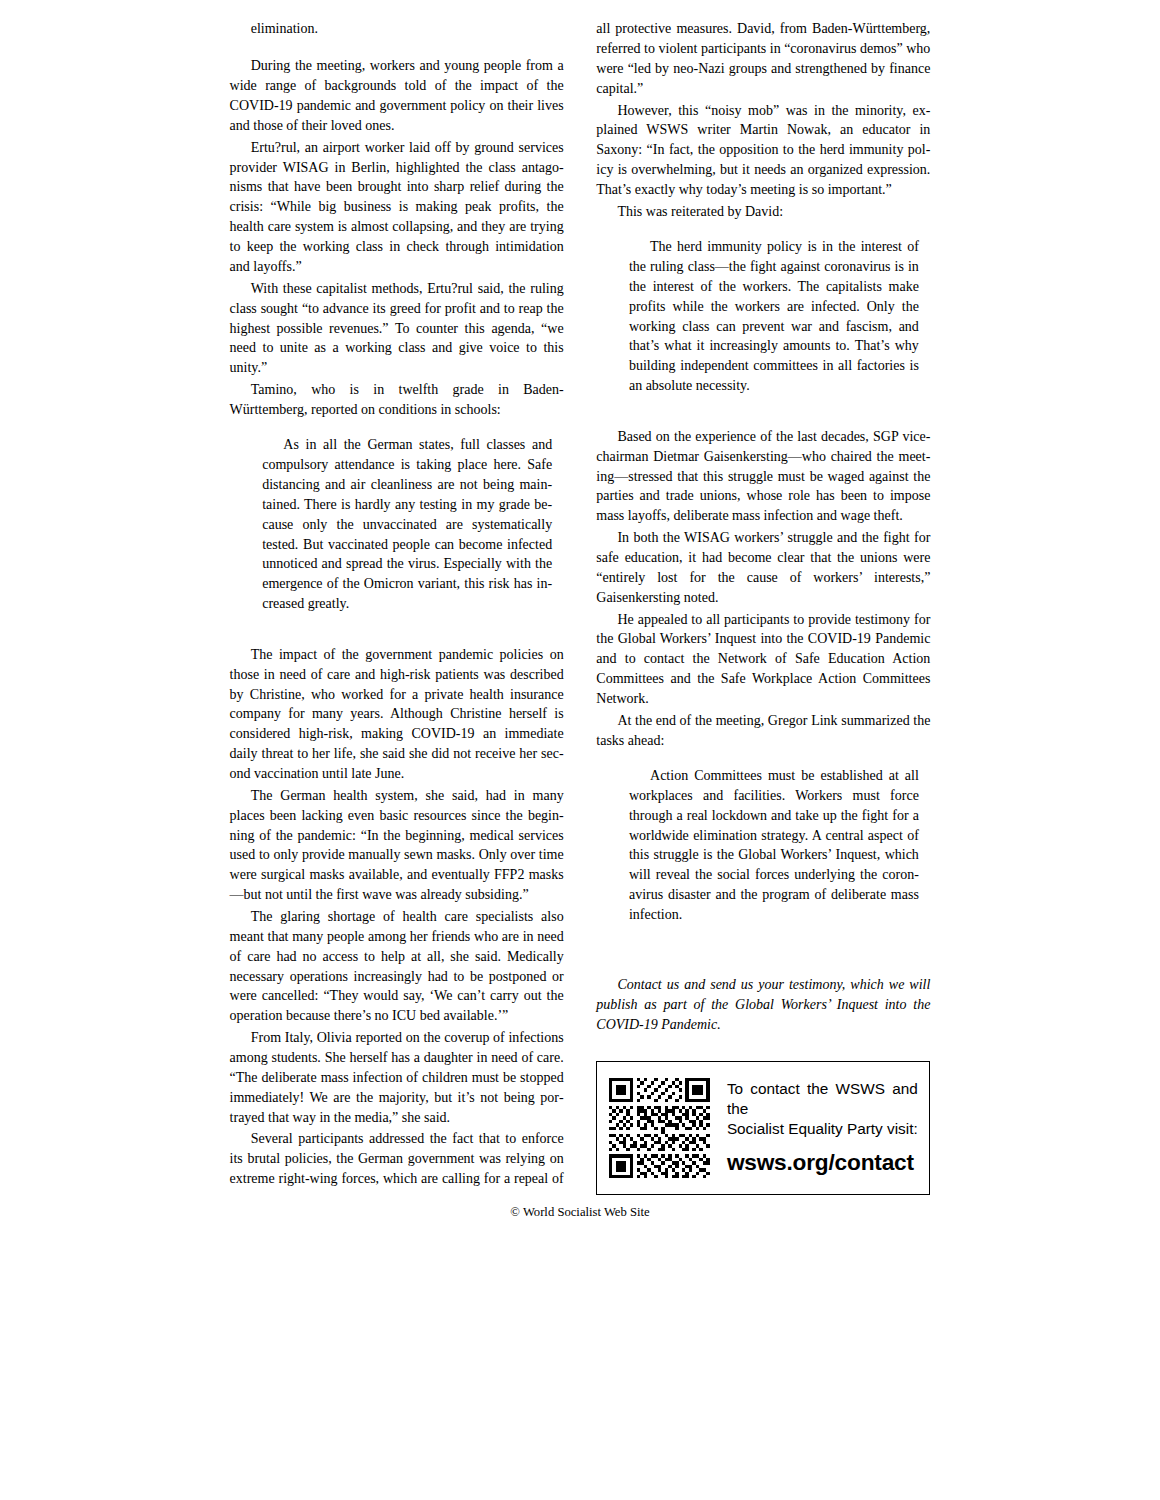elimination.
During the meeting, workers and young people from a wide range of backgrounds told of the impact of the COVID-19 pandemic and government policy on their lives and those of their loved ones.
Ertu?rul, an airport worker laid off by ground services provider WISAG in Berlin, highlighted the class antagonisms that have been brought into sharp relief during the crisis: “While big business is making peak profits, the health care system is almost collapsing, and they are trying to keep the working class in check through intimidation and layoffs.”
With these capitalist methods, Ertu?rul said, the ruling class sought “to advance its greed for profit and to reap the highest possible revenues.” To counter this agenda, “we need to unite as a working class and give voice to this unity.”
Tamino, who is in twelfth grade in Baden-Württemberg, reported on conditions in schools:
As in all the German states, full classes and compulsory attendance is taking place here. Safe distancing and air cleanliness are not being maintained. There is hardly any testing in my grade because only the unvaccinated are systematically tested. But vaccinated people can become infected unnoticed and spread the virus. Especially with the emergence of the Omicron variant, this risk has increased greatly.
The impact of the government pandemic policies on those in need of care and high-risk patients was described by Christine, who worked for a private health insurance company for many years. Although Christine herself is considered high-risk, making COVID-19 an immediate daily threat to her life, she said she did not receive her second vaccination until late June.
The German health system, she said, had in many places been lacking even basic resources since the beginning of the pandemic: “In the beginning, medical services used to only provide manually sewn masks. Only over time were surgical masks available, and eventually FFP2 masks—but not until the first wave was already subsiding.”
The glaring shortage of health care specialists also meant that many people among her friends who are in need of care had no access to help at all, she said. Medically necessary operations increasingly had to be postponed or were cancelled: “They would say, ‘We can’t carry out the operation because there’s no ICU bed available.’”
From Italy, Olivia reported on the coverup of infections among students. She herself has a daughter in need of care. “The deliberate mass infection of children must be stopped immediately! We are the majority, but it’s not being portrayed that way in the media,” she said.
Several participants addressed the fact that to enforce its brutal policies, the German government was relying on extreme right-wing forces, which are calling for a repeal of all protective measures. David, from Baden-Württemberg, referred to violent participants in “coronavirus demos” who were “led by neo-Nazi groups and strengthened by finance capital.”
However, this “noisy mob” was in the minority, explained WSWS writer Martin Nowak, an educator in Saxony: “In fact, the opposition to the herd immunity policy is overwhelming, but it needs an organized expression. That’s exactly why today’s meeting is so important.”
This was reiterated by David:
The herd immunity policy is in the interest of the ruling class—the fight against coronavirus is in the interest of the workers. The capitalists make profits while the workers are infected. Only the working class can prevent war and fascism, and that’s what it increasingly amounts to. That’s why building independent committees in all factories is an absolute necessity.
Based on the experience of the last decades, SGP vice-chairman Dietmar Gaisenkersting—who chaired the meeting—stressed that this struggle must be waged against the parties and trade unions, whose role has been to impose mass layoffs, deliberate mass infection and wage theft.
In both the WISAG workers’ struggle and the fight for safe education, it had become clear that the unions were “entirely lost for the cause of workers’ interests,” Gaisenkersting noted.
He appealed to all participants to provide testimony for the Global Workers’ Inquest into the COVID-19 Pandemic and to contact the Network of Safe Education Action Committees and the Safe Workplace Action Committees Network.
At the end of the meeting, Gregor Link summarized the tasks ahead:
Action Committees must be established at all workplaces and facilities. Workers must force through a real lockdown and take up the fight for a worldwide elimination strategy. A central aspect of this struggle is the Global Workers’ Inquest, which will reveal the social forces underlying the coronavirus disaster and the program of deliberate mass infection.
Contact us and send us your testimony, which we will publish as part of the Global Workers’ Inquest into the COVID-19 Pandemic.
To contact the WSWS and the
Socialist Equality Party visit: wsws.org/contact
© World Socialist Web Site